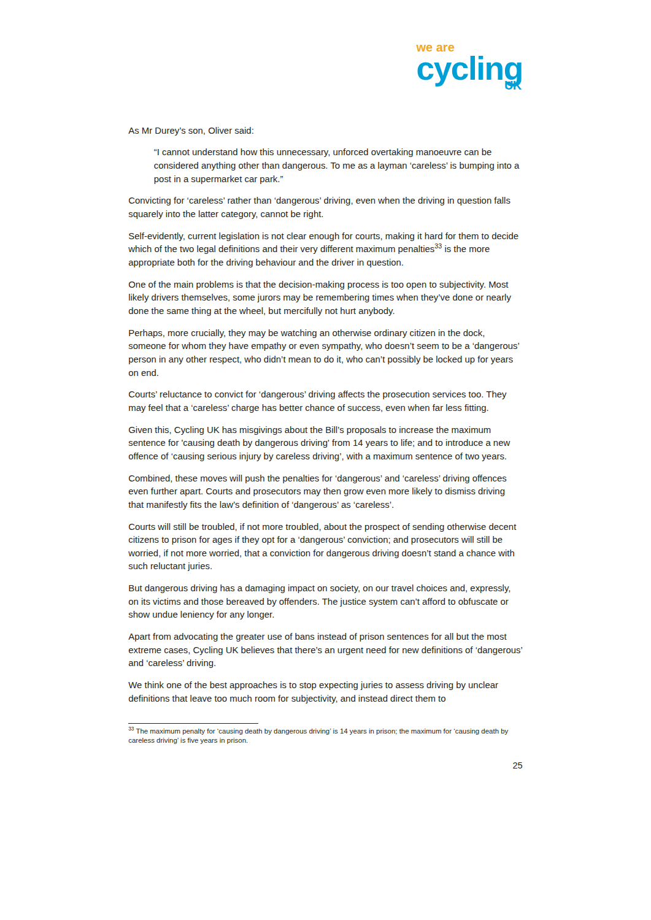we are cycling UK
As Mr Durey’s son, Oliver said:
“I cannot understand how this unnecessary, unforced overtaking manoeuvre can be considered anything other than dangerous. To me as a layman ‘careless’ is bumping into a post in a supermarket car park.”
Convicting for ‘careless’ rather than ‘dangerous’ driving, even when the driving in question falls squarely into the latter category, cannot be right.
Self-evidently, current legislation is not clear enough for courts, making it hard for them to decide which of the two legal definitions and their very different maximum penalties33 is the more appropriate both for the driving behaviour and the driver in question.
One of the main problems is that the decision-making process is too open to subjectivity. Most likely drivers themselves, some jurors may be remembering times when they’ve done or nearly done the same thing at the wheel, but mercifully not hurt anybody.
Perhaps, more crucially, they may be watching an otherwise ordinary citizen in the dock, someone for whom they have empathy or even sympathy, who doesn’t seem to be a ‘dangerous’ person in any other respect, who didn’t mean to do it, who can’t possibly be locked up for years on end.
Courts’ reluctance to convict for ‘dangerous’ driving affects the prosecution services too. They may feel that a ‘careless’ charge has better chance of success, even when far less fitting.
Given this, Cycling UK has misgivings about the Bill’s proposals to increase the maximum sentence for 'causing death by dangerous driving' from 14 years to life; and to introduce a new offence of ‘causing serious injury by careless driving’, with a maximum sentence of two years.
Combined, these moves will push the penalties for ‘dangerous’ and ‘careless’ driving offences even further apart. Courts and prosecutors may then grow even more likely to dismiss driving that manifestly fits the law’s definition of ‘dangerous’ as ‘careless’.
Courts will still be troubled, if not more troubled, about the prospect of sending otherwise decent citizens to prison for ages if they opt for a ‘dangerous’ conviction; and prosecutors will still be worried, if not more worried, that a conviction for dangerous driving doesn’t stand a chance with such reluctant juries.
But dangerous driving has a damaging impact on society, on our travel choices and, expressly, on its victims and those bereaved by offenders. The justice system can’t afford to obfuscate or show undue leniency for any longer.
Apart from advocating the greater use of bans instead of prison sentences for all but the most extreme cases, Cycling UK believes that there’s an urgent need for new definitions of ‘dangerous’ and ‘careless’ driving.
We think one of the best approaches is to stop expecting juries to assess driving by unclear definitions that leave too much room for subjectivity, and instead direct them to
33 The maximum penalty for ‘causing death by dangerous driving’ is 14 years in prison; the maximum for ‘causing death by careless driving’ is five years in prison.
25